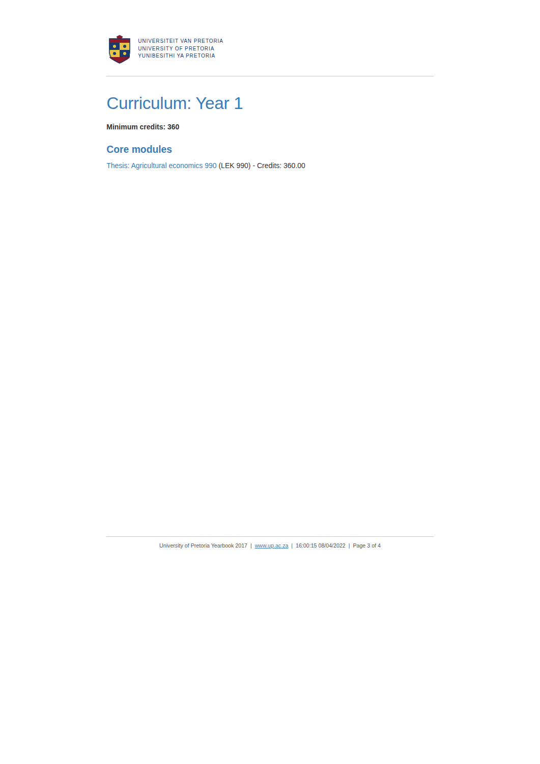UNIVERSITEIT VAN PRETORIA
UNIVERSITY OF PRETORIA
YUNIBESITHI YA PRETORIA
Curriculum: Year 1
Minimum credits: 360
Core modules
Thesis: Agricultural economics 990 (LEK 990) - Credits: 360.00
University of Pretoria Yearbook 2017 | www.up.ac.za | 16:00:15 08/04/2022 | Page 3 of 4